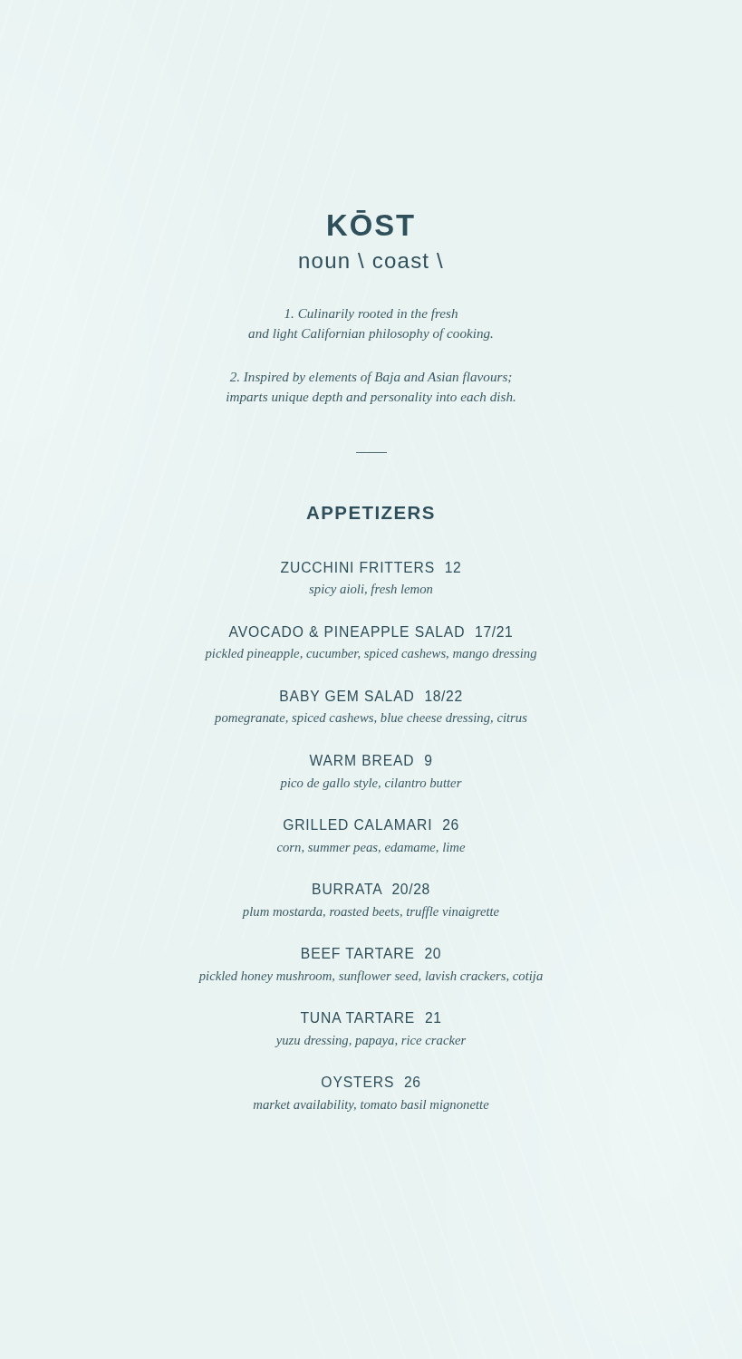KŌST
noun \ coast \
1. Culinarily rooted in the fresh
and light Californian philosophy of cooking.
2. Inspired by elements of Baja and Asian flavours;
imparts unique depth and personality into each dish.
APPETIZERS
ZUCCHINI FRITTERS 12 spicy aioli, fresh lemon
AVOCADO & PINEAPPLE SALAD 17/21 pickled pineapple, cucumber, spiced cashews, mango dressing
BABY GEM SALAD 18/22 pomegranate, spiced cashews, blue cheese dressing, citrus
WARM BREAD 9 pico de gallo style, cilantro butter
GRILLED CALAMARI 26 corn, summer peas, edamame, lime
BURRATA 20/28 plum mostarda, roasted beets, truffle vinaigrette
BEEF TARTARE 20 pickled honey mushroom, sunflower seed, lavish crackers, cotija
TUNA TARTARE 21 yuzu dressing, papaya, rice cracker
OYSTERS 26 market availability, tomato basil mignonette